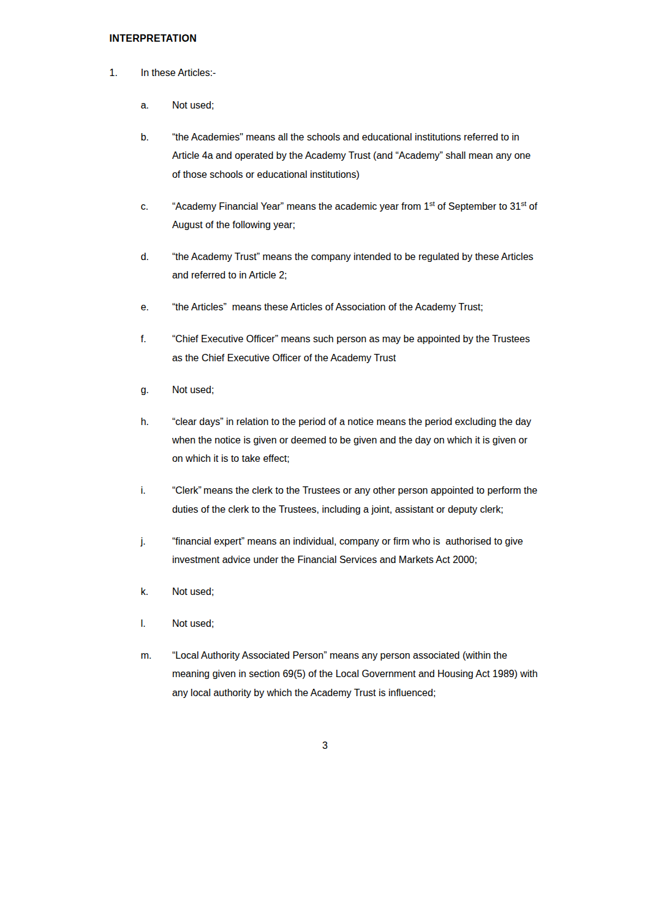INTERPRETATION
1. In these Articles:-
a. Not used;
b.“the Academies" means all the schools and educational institutions referred to in Article 4a and operated by the Academy Trust (and “Academy” shall mean any one of those schools or educational institutions)
c.“Academy Financial Year” means the academic year from 1st of September to 31st of August of the following year;
d.“the Academy Trust” means the company intended to be regulated by these Articles and referred to in Article 2;
e.“the Articles” means these Articles of Association of the Academy Trust;
f.“Chief Executive Officer” means such person as may be appointed by the Trustees as the Chief Executive Officer of the Academy Trust
g. Not used;
h.“clear days” in relation to the period of a notice means the period excluding the day when the notice is given or deemed to be given and the day on which it is given or on which it is to take effect;
i.“Clerk” means the clerk to the Trustees or any other person appointed to perform the duties of the clerk to the Trustees, including a joint, assistant or deputy clerk;
j.“financial expert” means an individual, company or firm who is authorised to give investment advice under the Financial Services and Markets Act 2000;
k. Not used;
l. Not used;
m.“Local Authority Associated Person” means any person associated (within the meaning given in section 69(5) of the Local Government and Housing Act 1989) with any local authority by which the Academy Trust is influenced;
3